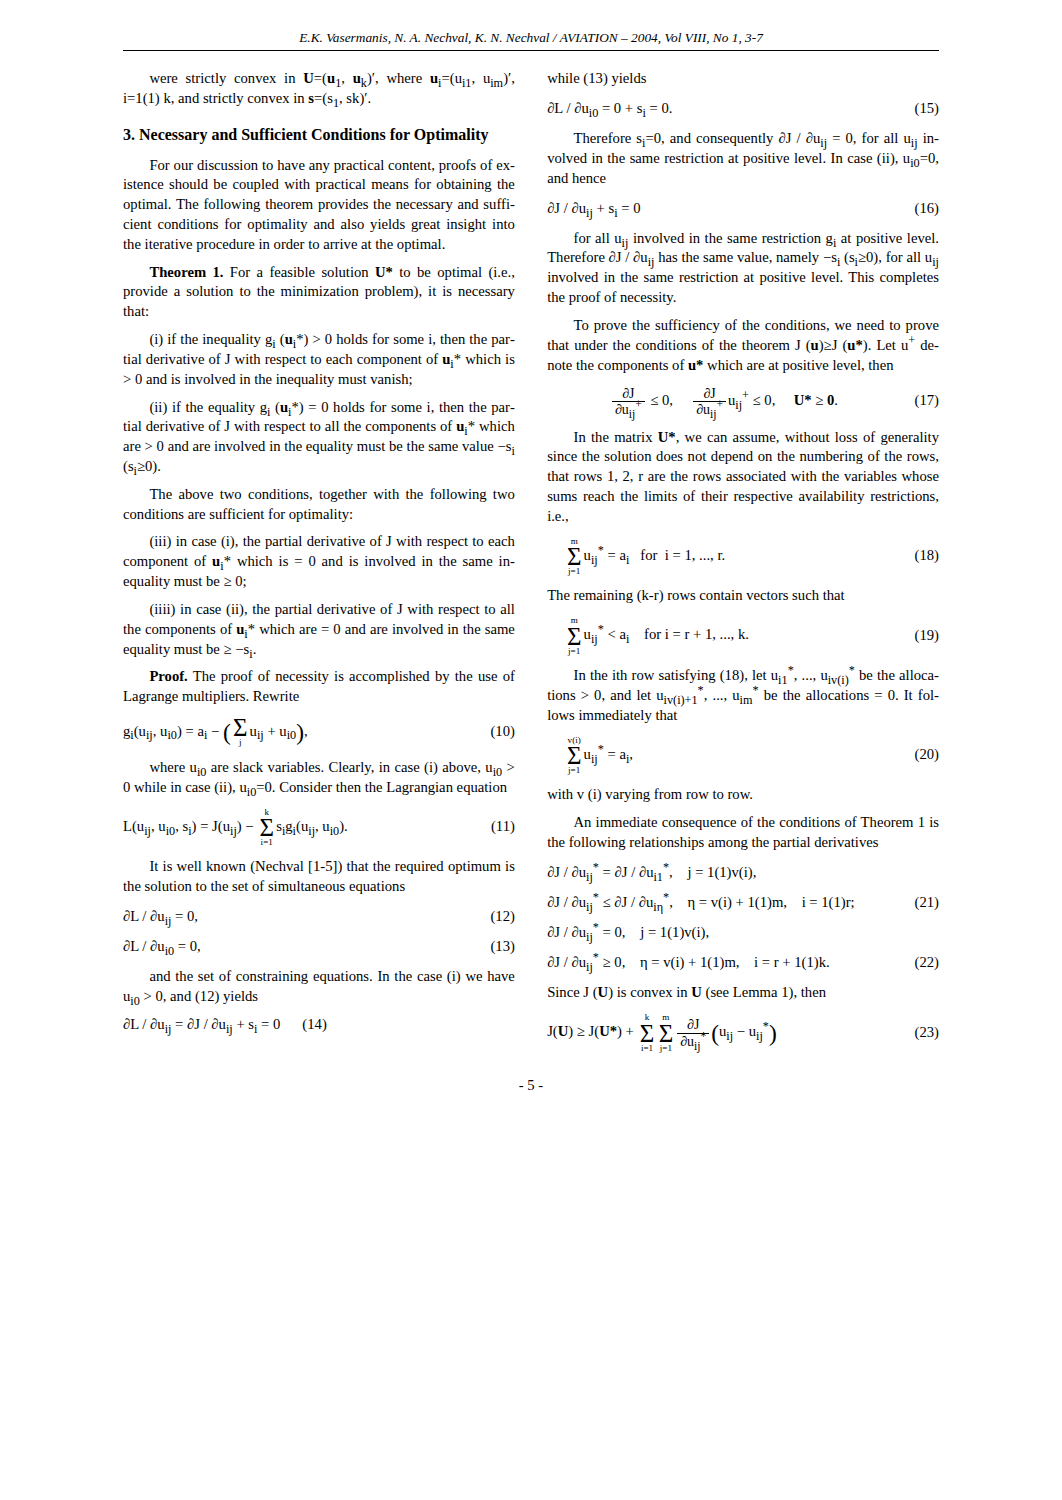E.K. Vasermanis, N. A. Nechval, K. N. Nechval / AVIATION – 2004, Vol VIII, No 1, 3-7
were strictly convex in U=(u1, uk)′, where ui=(ui1, uim)′, i=1(1) k, and strictly convex in s=(s1, sk)′.
3. Necessary and Sufficient Conditions for Optimality
For our discussion to have any practical content, proofs of existence should be coupled with practical means for obtaining the optimal. The following theorem provides the necessary and sufficient conditions for optimality and also yields great insight into the iterative procedure in order to arrive at the optimal.
Theorem 1. For a feasible solution U* to be optimal (i.e., provide a solution to the minimization problem), it is necessary that:
(i) if the inequality gi (ui*) > 0 holds for some i, then the partial derivative of J with respect to each component of ui* which is > 0 and is involved in the inequality must vanish;
(ii) if the equality gi (ui*) = 0 holds for some i, then the partial derivative of J with respect to all the components of ui* which are > 0 and are involved in the equality must be the same value −si (si≥0).
The above two conditions, together with the following two conditions are sufficient for optimality:
(iii) in case (i), the partial derivative of J with respect to each component of ui* which is = 0 and is involved in the same inequality must be ≥ 0;
(iiii) in case (ii), the partial derivative of J with respect to all the components of ui* which are = 0 and are involved in the same equality must be ≥ −si.
Proof. The proof of necessity is accomplished by the use of Lagrange multipliers. Rewrite
gi(uij, ui0) = ai − (Σjuij + ui0), (10)
where ui0 are slack variables. Clearly, in case (i) above, ui0 > 0 while in case (ii), ui0=0. Consider then the Lagrangian equation
L(uij, ui0, si) = J(uij) − kΣi=1sigi(uij, ui0). (11)
It is well known (Nechval [1-5]) that the required optimum is the solution to the set of simultaneous equations
∂L / ∂uij = 0, (12)
∂L / ∂ui0 = 0, (13)
and the set of constraining equations. In the case (i) we have ui0 > 0, and (12) yields
∂L / ∂uij = ∂J / ∂uij + si = 0 (14)
while (13) yields
∂L / ∂ui0 = 0 + si = 0. (15)
Therefore si=0, and consequently ∂J / ∂uij = 0, for all uij involved in the same restriction at positive level. In case (ii), ui0=0, and hence
∂J / ∂uij + si = 0 (16)
for all uij involved in the same restriction gi at positive level. Therefore ∂J / ∂uij has the same value, namely −si (si≥0), for all uij involved in the same restriction at positive level. This completes the proof of necessity.
To prove the sufficiency of the conditions, we need to prove that under the conditions of the theorem J (u)≥J (u*). Let u+ denote the components of u* which are at positive level, then
∂J∂uij+ ≤ 0, ∂J∂uij+uij+ ≤ 0, U* ≥ 0. (17)
In the matrix U*, we can assume, without loss of generality since the solution does not depend on the numbering of the rows, that rows 1, 2, r are the rows associated with the variables whose sums reach the limits of their respective availability restrictions, i.e.,
mΣj=1uij* = ai for i = 1, ..., r. (18)
The remaining (k-r) rows contain vectors such that
mΣj=1uij* < ai for i = r + 1, ..., k. (19)
In the ith row satisfying (18), let ui1*, ..., uiv(i)* be the allocations > 0, and let uiv(i)+1*, ..., uim* be the allocations = 0. It follows immediately that
v(i) Σj=1uij* = ai, (20)
with v (i) varying from row to row.
An immediate consequence of the conditions of Theorem 1 is the following relationships among the partial derivatives
∂J / ∂uij* = ∂J / ∂ui1*, j = 1(1)v(i),
∂J / ∂uij* ≤ ∂J / ∂uiη*, η = v(i) + 1(1)m, i = 1(1)r; (21)
∂J / ∂uij* = 0, j = 1(1)v(i),
∂J / ∂uij* ≥ 0, η = v(i) + 1(1)m, i = r + 1(1)k. (22)
Since J (U) is convex in U (see Lemma 1), then
J(U) ≥ J(U*) + kΣi=1 mΣj=1∂J∂uij*(uij − uij*) (23)
- 5 -